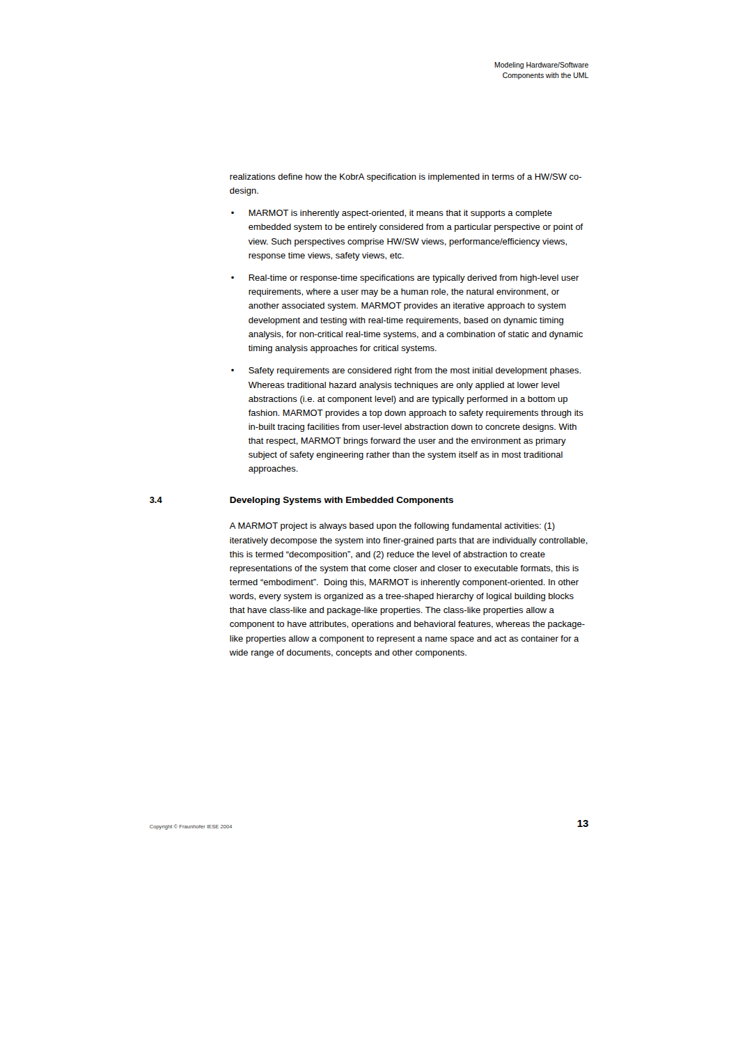Modeling Hardware/Software
Components with the UML
realizations define how the KobrA specification is implemented in terms of a HW/SW co-design.
MARMOT is inherently aspect-oriented, it means that it supports a complete embedded system to be entirely considered from a particular perspective or point of view. Such perspectives comprise HW/SW views, performance/efficiency views, response time views, safety views, etc.
Real-time or response-time specifications are typically derived from high-level user requirements, where a user may be a human role, the natural environment, or another associated system. MARMOT provides an iterative approach to system development and testing with real-time requirements, based on dynamic timing analysis, for non-critical real-time systems, and a combination of static and dynamic timing analysis approaches for critical systems.
Safety requirements are considered right from the most initial development phases. Whereas traditional hazard analysis techniques are only applied at lower level abstractions (i.e. at component level) and are typically performed in a bottom up fashion. MARMOT provides a top down approach to safety requirements through its in-built tracing facilities from user-level abstraction down to concrete designs. With that respect, MARMOT brings forward the user and the environment as primary subject of safety engineering rather than the system itself as in most traditional approaches.
3.4
Developing Systems with Embedded Components
A MARMOT project is always based upon the following fundamental activities: (1) iteratively decompose the system into finer-grained parts that are individually controllable, this is termed “decomposition”, and (2) reduce the level of abstraction to create representations of the system that come closer and closer to executable formats, this is termed “embodiment”. Doing this, MARMOT is inherently component-oriented. In other words, every system is organized as a tree-shaped hierarchy of logical building blocks that have class-like and package-like properties. The class-like properties allow a component to have attributes, operations and behavioral features, whereas the package-like properties allow a component to represent a name space and act as container for a wide range of documents, concepts and other components.
Copyright © Fraunhofer IESE 2004
13